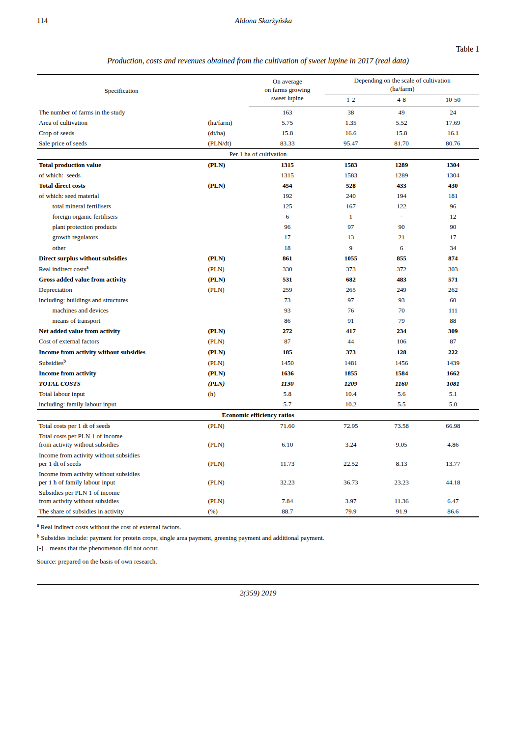114 Aldona Skarżyńska
Table 1
Production, costs and revenues obtained from the cultivation of sweet lupine in 2017 (real data)
| Specification | | On average on farms growing sweet lupine | Depending on the scale of cultivation (ha/farm) |
| --- | --- | --- | --- |
| 1-2 | 4-8 | 10-50 |
| The number of farms in the study | | 163 | 38 | 49 | 24 |
| Area of cultivation | (ha/farm) | 5.75 | 1.35 | 5.52 | 17.69 |
| Crop of seeds | (dt/ha) | 15.8 | 16.6 | 15.8 | 16.1 |
| Sale price of seeds | (PLN/dt) | 83.33 | 95.47 | 81.70 | 80.76 |
| Per 1 ha of cultivation |
| Total production value | (PLN) | 1315 | 1583 | 1289 | 1304 |
| of which: seeds | | 1315 | 1583 | 1289 | 1304 |
| Total direct costs | (PLN) | 454 | 528 | 433 | 430 |
| of which: seed material | | 192 | 240 | 194 | 181 |
| total mineral fertilisers | | 125 | 167 | 122 | 96 |
| foreign organic fertilisers | | 6 | 1 | - | 12 |
| plant protection products | | 96 | 97 | 90 | 90 |
| growth regulators | | 17 | 13 | 21 | 17 |
| other | | 18 | 9 | 6 | 34 |
| Direct surplus without subsidies | (PLN) | 861 | 1055 | 855 | 874 |
| Real indirect costs a | (PLN) | 330 | 373 | 372 | 303 |
| Gross added value from activity | (PLN) | 531 | 682 | 483 | 571 |
| Depreciation | (PLN) | 259 | 265 | 249 | 262 |
| including: buildings and structures | | 73 | 97 | 93 | 60 |
| machines and devices | | 93 | 76 | 70 | 111 |
| means of transport | | 86 | 91 | 79 | 88 |
| Net added value from activity | (PLN) | 272 | 417 | 234 | 309 |
| Cost of external factors | (PLN) | 87 | 44 | 106 | 87 |
| Income from activity without subsidies | (PLN) | 185 | 373 | 128 | 222 |
| Subsidies b | (PLN) | 1450 | 1481 | 1456 | 1439 |
| Income from activity | (PLN) | 1636 | 1855 | 1584 | 1662 |
| TOTAL COSTS | (PLN) | 1130 | 1209 | 1160 | 1081 |
| Total labour input | (h) | 5.8 | 10.4 | 5.6 | 5.1 |
| including: family labour input | | 5.7 | 10.2 | 5.5 | 5.0 |
| Economic efficiency ratios |
| Total costs per 1 dt of seeds | (PLN) | 71.60 | 72.95 | 73.58 | 66.98 |
| Total costs per PLN 1 of income from activity without subsidies | (PLN) | 6.10 | 3.24 | 9.05 | 4.86 |
| Income from activity without subsidies per 1 dt of seeds | (PLN) | 11.73 | 22.52 | 8.13 | 13.77 |
| Income from activity without subsidies per 1 h of family labour input | (PLN) | 32.23 | 36.73 | 23.23 | 44.18 |
| Subsidies per PLN 1 of income from activity without subsidies | (PLN) | 7.84 | 3.97 | 11.36 | 6.47 |
| The share of subsidies in activity | (%) | 88.7 | 79.9 | 91.9 | 86.6 |
a Real indirect costs without the cost of external factors.
b Subsidies include: payment for protein crops, single area payment, greening payment and additional payment.
[-] – means that the phenomenon did not occur.
Source: prepared on the basis of own research.
2(359) 2019